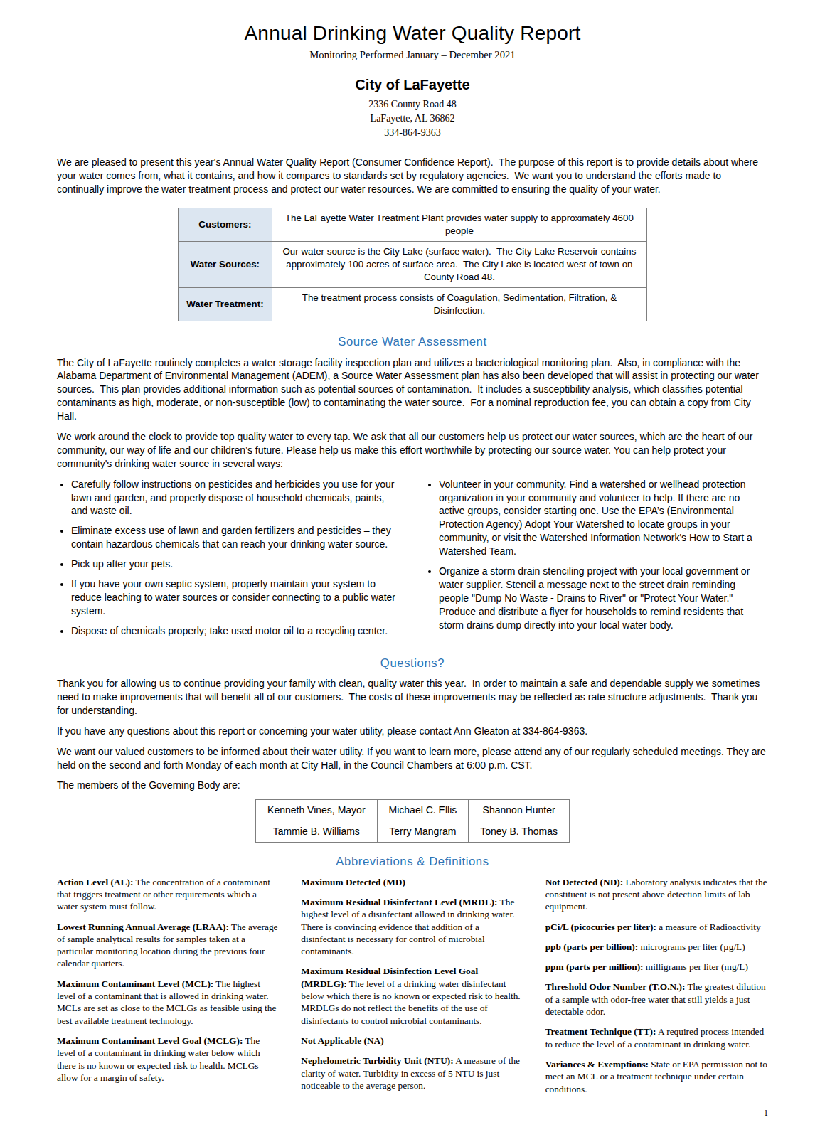Annual Drinking Water Quality Report
Monitoring Performed January – December 2021
City of LaFayette
2336 County Road 48
LaFayette, AL 36862
334-864-9363
We are pleased to present this year's Annual Water Quality Report (Consumer Confidence Report). The purpose of this report is to provide details about where your water comes from, what it contains, and how it compares to standards set by regulatory agencies. We want you to understand the efforts made to continually improve the water treatment process and protect our water resources. We are committed to ensuring the quality of your water.
| Customers: | The LaFayette Water Treatment Plant provides water supply to approximately 4600 people |
| Water Sources: | Our water source is the City Lake (surface water). The City Lake Reservoir contains approximately 100 acres of surface area. The City Lake is located west of town on County Road 48. |
| Water Treatment: | The treatment process consists of Coagulation, Sedimentation, Filtration, & Disinfection. |
Source Water Assessment
The City of LaFayette routinely completes a water storage facility inspection plan and utilizes a bacteriological monitoring plan. Also, in compliance with the Alabama Department of Environmental Management (ADEM), a Source Water Assessment plan has also been developed that will assist in protecting our water sources. This plan provides additional information such as potential sources of contamination. It includes a susceptibility analysis, which classifies potential contaminants as high, moderate, or non-susceptible (low) to contaminating the water source. For a nominal reproduction fee, you can obtain a copy from City Hall.
We work around the clock to provide top quality water to every tap. We ask that all our customers help us protect our water sources, which are the heart of our community, our way of life and our children’s future. Please help us make this effort worthwhile by protecting our source water. You can help protect your community's drinking water source in several ways:
Carefully follow instructions on pesticides and herbicides you use for your lawn and garden, and properly dispose of household chemicals, paints, and waste oil.
Eliminate excess use of lawn and garden fertilizers and pesticides – they contain hazardous chemicals that can reach your drinking water source.
Pick up after your pets.
If you have your own septic system, properly maintain your system to reduce leaching to water sources or consider connecting to a public water system.
Dispose of chemicals properly; take used motor oil to a recycling center.
Volunteer in your community. Find a watershed or wellhead protection organization in your community and volunteer to help. If there are no active groups, consider starting one. Use the EPA’s (Environmental Protection Agency) Adopt Your Watershed to locate groups in your community, or visit the Watershed Information Network's How to Start a Watershed Team.
Organize a storm drain stenciling project with your local government or water supplier. Stencil a message next to the street drain reminding people "Dump No Waste - Drains to River" or "Protect Your Water." Produce and distribute a flyer for households to remind residents that storm drains dump directly into your local water body.
Questions?
Thank you for allowing us to continue providing your family with clean, quality water this year. In order to maintain a safe and dependable supply we sometimes need to make improvements that will benefit all of our customers. The costs of these improvements may be reflected as rate structure adjustments. Thank you for understanding.
If you have any questions about this report or concerning your water utility, please contact Ann Gleaton at 334-864-9363.
We want our valued customers to be informed about their water utility. If you want to learn more, please attend any of our regularly scheduled meetings. They are held on the second and forth Monday of each month at City Hall, in the Council Chambers at 6:00 p.m. CST.
The members of the Governing Body are:
| Kenneth Vines, Mayor | Michael C. Ellis | Shannon Hunter |
| Tammie B. Williams | Terry Mangram | Toney B. Thomas |
Abbreviations & Definitions
Action Level (AL): The concentration of a contaminant that triggers treatment or other requirements which a water system must follow.
Lowest Running Annual Average (LRAA): The average of sample analytical results for samples taken at a particular monitoring location during the previous four calendar quarters.
Maximum Contaminant Level (MCL): The highest level of a contaminant that is allowed in drinking water. MCLs are set as close to the MCLGs as feasible using the best available treatment technology.
Maximum Contaminant Level Goal (MCLG): The level of a contaminant in drinking water below which there is no known or expected risk to health. MCLGs allow for a margin of safety.
Maximum Detected (MD)
Maximum Residual Disinfectant Level (MRDL): The highest level of a disinfectant allowed in drinking water. There is convincing evidence that addition of a disinfectant is necessary for control of microbial contaminants.
Maximum Residual Disinfection Level Goal (MRDLG): The level of a drinking water disinfectant below which there is no known or expected risk to health. MRDLGs do not reflect the benefits of the use of disinfectants to control microbial contaminants.
Not Applicable (NA)
Nephelometric Turbidity Unit (NTU): A measure of the clarity of water. Turbidity in excess of 5 NTU is just noticeable to the average person.
Not Detected (ND): Laboratory analysis indicates that the constituent is not present above detection limits of lab equipment.
pCi/L (picocuries per liter): a measure of Radioactivity
ppb (parts per billion): micrograms per liter (µg/L)
ppm (parts per million): milligrams per liter (mg/L)
Threshold Odor Number (T.O.N.): The greatest dilution of a sample with odor-free water that still yields a just detectable odor.
Treatment Technique (TT): A required process intended to reduce the level of a contaminant in drinking water.
Variances & Exemptions: State or EPA permission not to meet an MCL or a treatment technique under certain conditions.
1